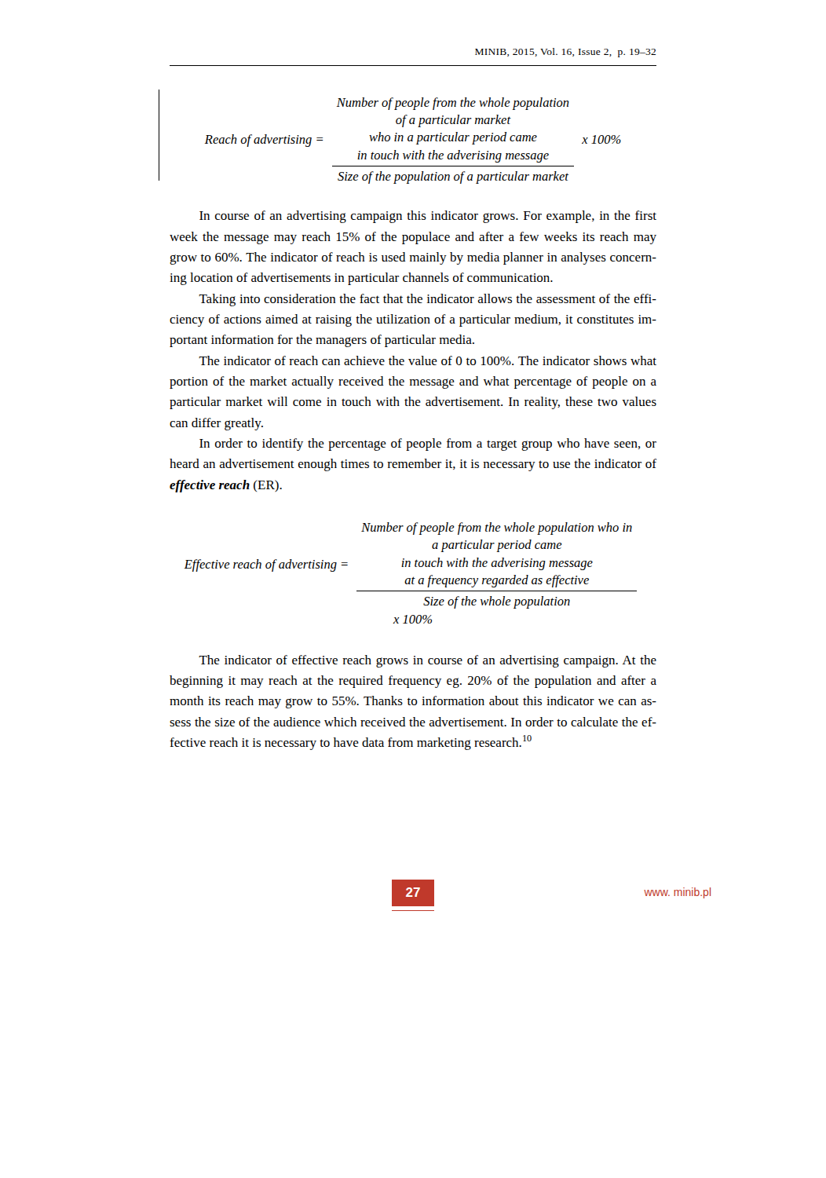MINIB, 2015, Vol. 16, Issue 2, p. 19–32
Reach of advertising = Number of people from the whole population
of a particular market
who in a particular period came
in touch with the adverising message Size of the population of a particular market x 100%
In course of an advertising campaign this indicator grows. For example, in the first week the message may reach 15% of the populace and after a few weeks its reach may grow to 60%. The indicator of reach is used mainly by media planner in analyses concerning location of advertisements in particular channels of communication.
Taking into consideration the fact that the indicator allows the assessment of the efficiency of actions aimed at raising the utilization of a particular medium, it constitutes important information for the managers of particular media.
The indicator of reach can achieve the value of 0 to 100%. The indicator shows what portion of the market actually received the message and what percentage of people on a particular market will come in touch with the advertisement. In reality, these two values can differ greatly.
In order to identify the percentage of people from a target group who have seen, or heard an advertisement enough times to remember it, it is necessary to use the indicator of effective reach (ER).
Effective reach of advertising = Number of people from the whole population who in
a particular period came
in touch with the adverising message
at a frequency regarded as effective Size of the whole population x 100%
The indicator of effective reach grows in course of an advertising campaign. At the beginning it may reach at the required frequency eg. 20% of the population and after a month its reach may grow to 55%. Thanks to information about this indicator we can assess the size of the audience which received the advertisement. In order to calculate the effective reach it is necessary to have data from marketing research.10
27
www. minib.pl